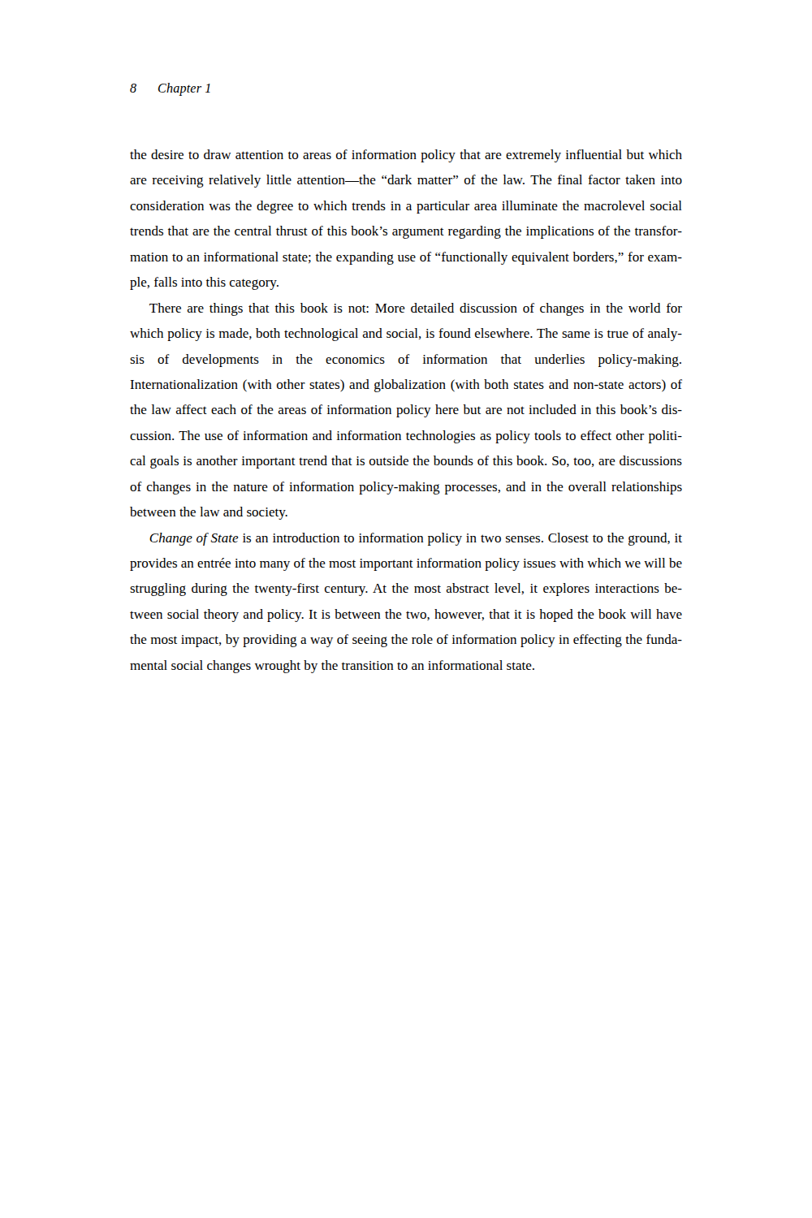8 Chapter 1
the desire to draw attention to areas of information policy that are extremely influential but which are receiving relatively little attention—the “dark matter” of the law. The final factor taken into consideration was the degree to which trends in a particular area illuminate the macrolevel social trends that are the central thrust of this book’s argument regarding the implications of the transformation to an informational state; the expanding use of “functionally equivalent borders,” for example, falls into this category.
There are things that this book is not: More detailed discussion of changes in the world for which policy is made, both technological and social, is found elsewhere. The same is true of analysis of developments in the economics of information that underlies policy-making. Internationalization (with other states) and globalization (with both states and non-state actors) of the law affect each of the areas of information policy here but are not included in this book’s discussion. The use of information and information technologies as policy tools to effect other political goals is another important trend that is outside the bounds of this book. So, too, are discussions of changes in the nature of information policy-making processes, and in the overall relationships between the law and society.
Change of State is an introduction to information policy in two senses. Closest to the ground, it provides an entrée into many of the most important information policy issues with which we will be struggling during the twenty-first century. At the most abstract level, it explores interactions between social theory and policy. It is between the two, however, that it is hoped the book will have the most impact, by providing a way of seeing the role of information policy in effecting the fundamental social changes wrought by the transition to an informational state.